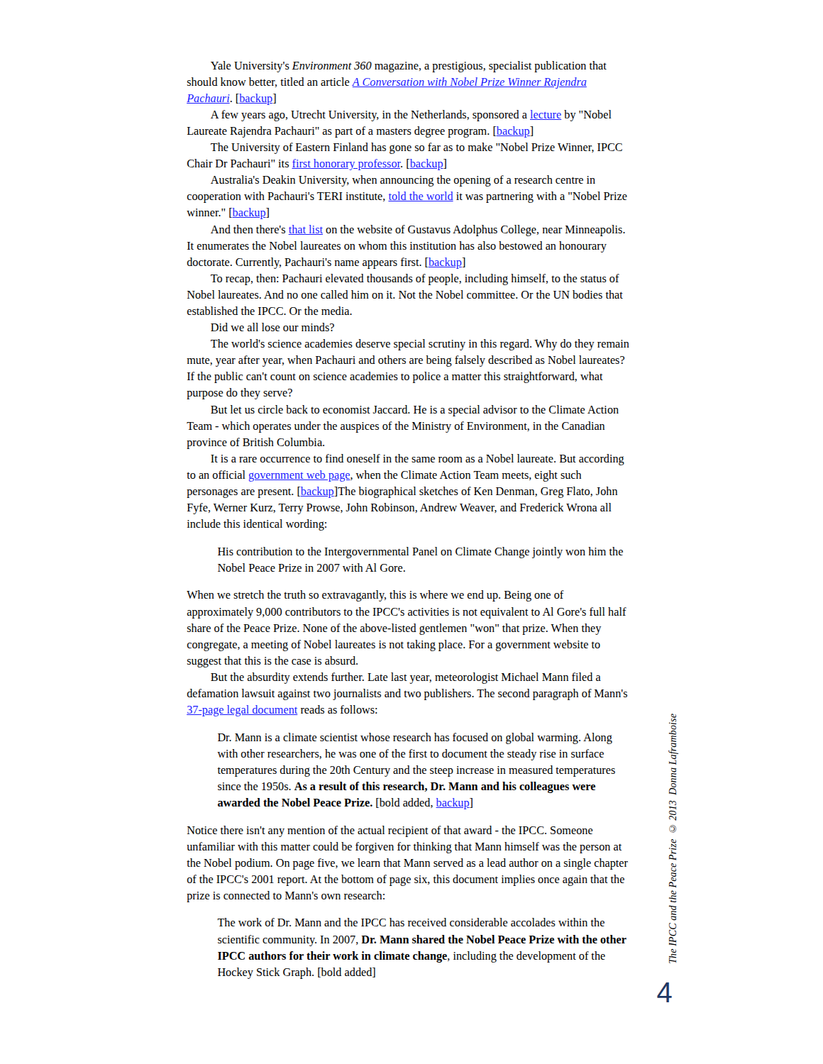Yale University's Environment 360 magazine, a prestigious, specialist publication that should know better, titled an article A Conversation with Nobel Prize Winner Rajendra Pachauri. [backup]
A few years ago, Utrecht University, in the Netherlands, sponsored a lecture by "Nobel Laureate Rajendra Pachauri" as part of a masters degree program. [backup]
The University of Eastern Finland has gone so far as to make "Nobel Prize Winner, IPCC Chair Dr Pachauri" its first honorary professor. [backup]
Australia's Deakin University, when announcing the opening of a research centre in cooperation with Pachauri's TERI institute, told the world it was partnering with a "Nobel Prize winner." [backup]
And then there's that list on the website of Gustavus Adolphus College, near Minneapolis. It enumerates the Nobel laureates on whom this institution has also bestowed an honourary doctorate. Currently, Pachauri's name appears first. [backup]
To recap, then: Pachauri elevated thousands of people, including himself, to the status of Nobel laureates. And no one called him on it. Not the Nobel committee. Or the UN bodies that established the IPCC. Or the media.
Did we all lose our minds?
The world's science academies deserve special scrutiny in this regard. Why do they remain mute, year after year, when Pachauri and others are being falsely described as Nobel laureates? If the public can't count on science academies to police a matter this straightforward, what purpose do they serve?
But let us circle back to economist Jaccard. He is a special advisor to the Climate Action Team - which operates under the auspices of the Ministry of Environment, in the Canadian province of British Columbia.
It is a rare occurrence to find oneself in the same room as a Nobel laureate. But according to an official government web page, when the Climate Action Team meets, eight such personages are present. [backup]The biographical sketches of Ken Denman, Greg Flato, John Fyfe, Werner Kurz, Terry Prowse, John Robinson, Andrew Weaver, and Frederick Wrona all include this identical wording:
His contribution to the Intergovernmental Panel on Climate Change jointly won him the Nobel Peace Prize in 2007 with Al Gore.
When we stretch the truth so extravagantly, this is where we end up. Being one of approximately 9,000 contributors to the IPCC's activities is not equivalent to Al Gore's full half share of the Peace Prize. None of the above-listed gentlemen "won" that prize. When they congregate, a meeting of Nobel laureates is not taking place. For a government website to suggest that this is the case is absurd.
But the absurdity extends further. Late last year, meteorologist Michael Mann filed a defamation lawsuit against two journalists and two publishers. The second paragraph of Mann's 37-page legal document reads as follows:
Dr. Mann is a climate scientist whose research has focused on global warming. Along with other researchers, he was one of the first to document the steady rise in surface temperatures during the 20th Century and the steep increase in measured temperatures since the 1950s. As a result of this research, Dr. Mann and his colleagues were awarded the Nobel Peace Prize. [bold added, backup]
Notice there isn't any mention of the actual recipient of that award - the IPCC. Someone unfamiliar with this matter could be forgiven for thinking that Mann himself was the person at the Nobel podium. On page five, we learn that Mann served as a lead author on a single chapter of the IPCC's 2001 report. At the bottom of page six, this document implies once again that the prize is connected to Mann's own research:
The work of Dr. Mann and the IPCC has received considerable accolades within the scientific community. In 2007, Dr. Mann shared the Nobel Peace Prize with the other IPCC authors for their work in climate change, including the development of the Hockey Stick Graph. [bold added]
The IPCC and the Peace Prize © 2013 Donna Laframboise
4